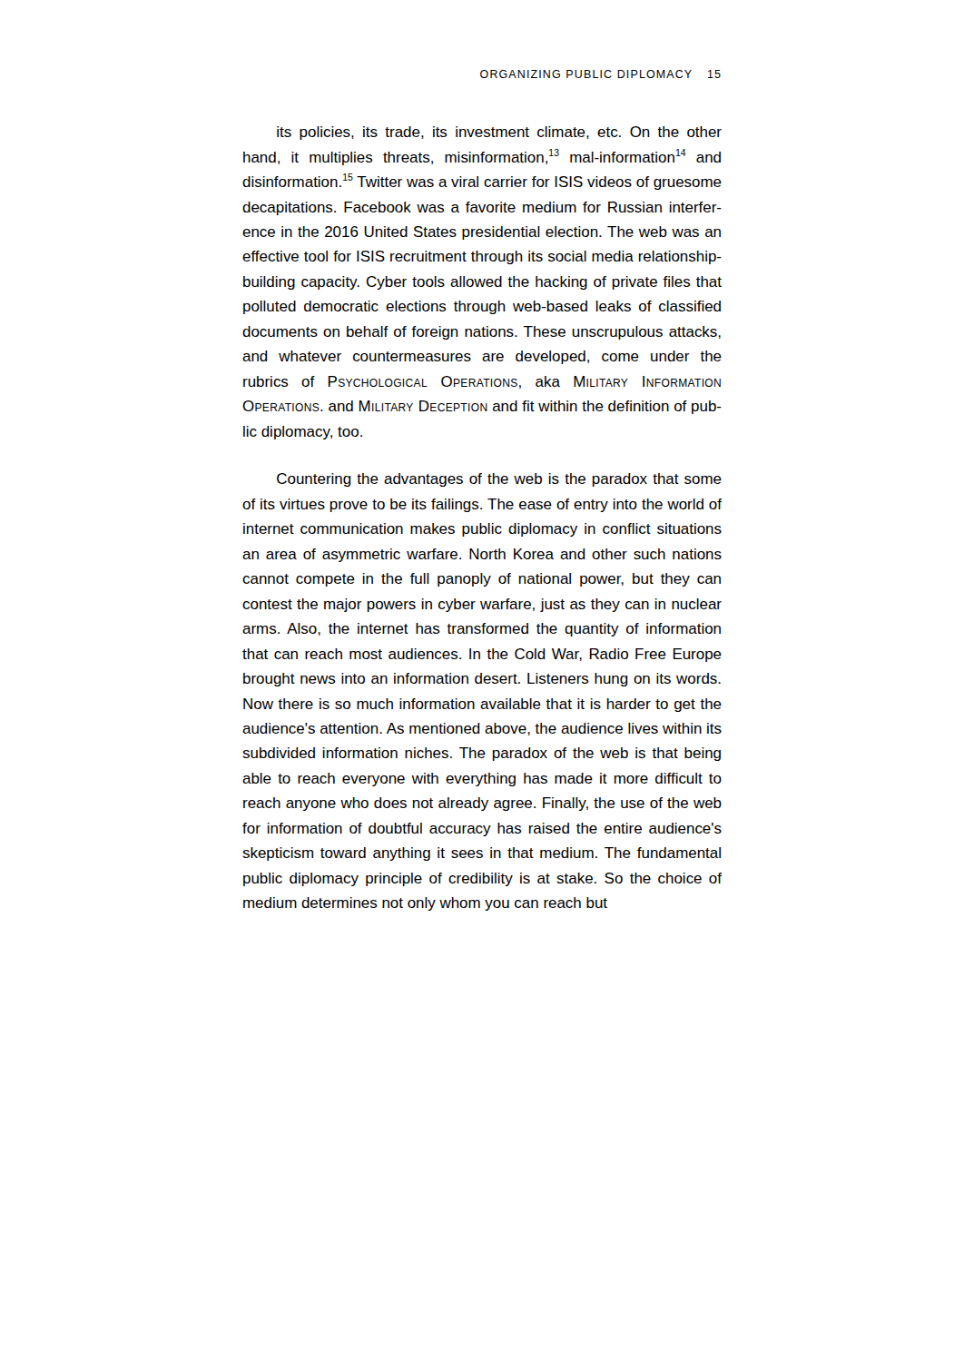Organizing Public Diplomacy 15
its policies, its trade, its investment climate, etc. On the other hand, it multiplies threats, misinformation,13 mal-information14 and disinformation.15 Twitter was a viral carrier for ISIS videos of gruesome decapitations. Facebook was a favorite medium for Russian interference in the 2016 United States presidential election. The web was an effective tool for ISIS recruitment through its social media relationship-building capacity. Cyber tools allowed the hacking of private files that polluted democratic elections through web-based leaks of classified documents on behalf of foreign nations. These unscrupulous attacks, and whatever countermeasures are developed, come under the rubrics of Psychological Operations, aka Military Information Operations. and Military Deception and fit within the definition of public diplomacy, too.
Countering the advantages of the web is the paradox that some of its virtues prove to be its failings. The ease of entry into the world of internet communication makes public diplomacy in conflict situations an area of asymmetric warfare. North Korea and other such nations cannot compete in the full panoply of national power, but they can contest the major powers in cyber warfare, just as they can in nuclear arms. Also, the internet has transformed the quantity of information that can reach most audiences. In the Cold War, Radio Free Europe brought news into an information desert. Listeners hung on its words. Now there is so much information available that it is harder to get the audience's attention. As mentioned above, the audience lives within its subdivided information niches. The paradox of the web is that being able to reach everyone with everything has made it more difficult to reach anyone who does not already agree. Finally, the use of the web for information of doubtful accuracy has raised the entire audience's skepticism toward anything it sees in that medium. The fundamental public diplomacy principle of credibility is at stake. So the choice of medium determines not only whom you can reach but